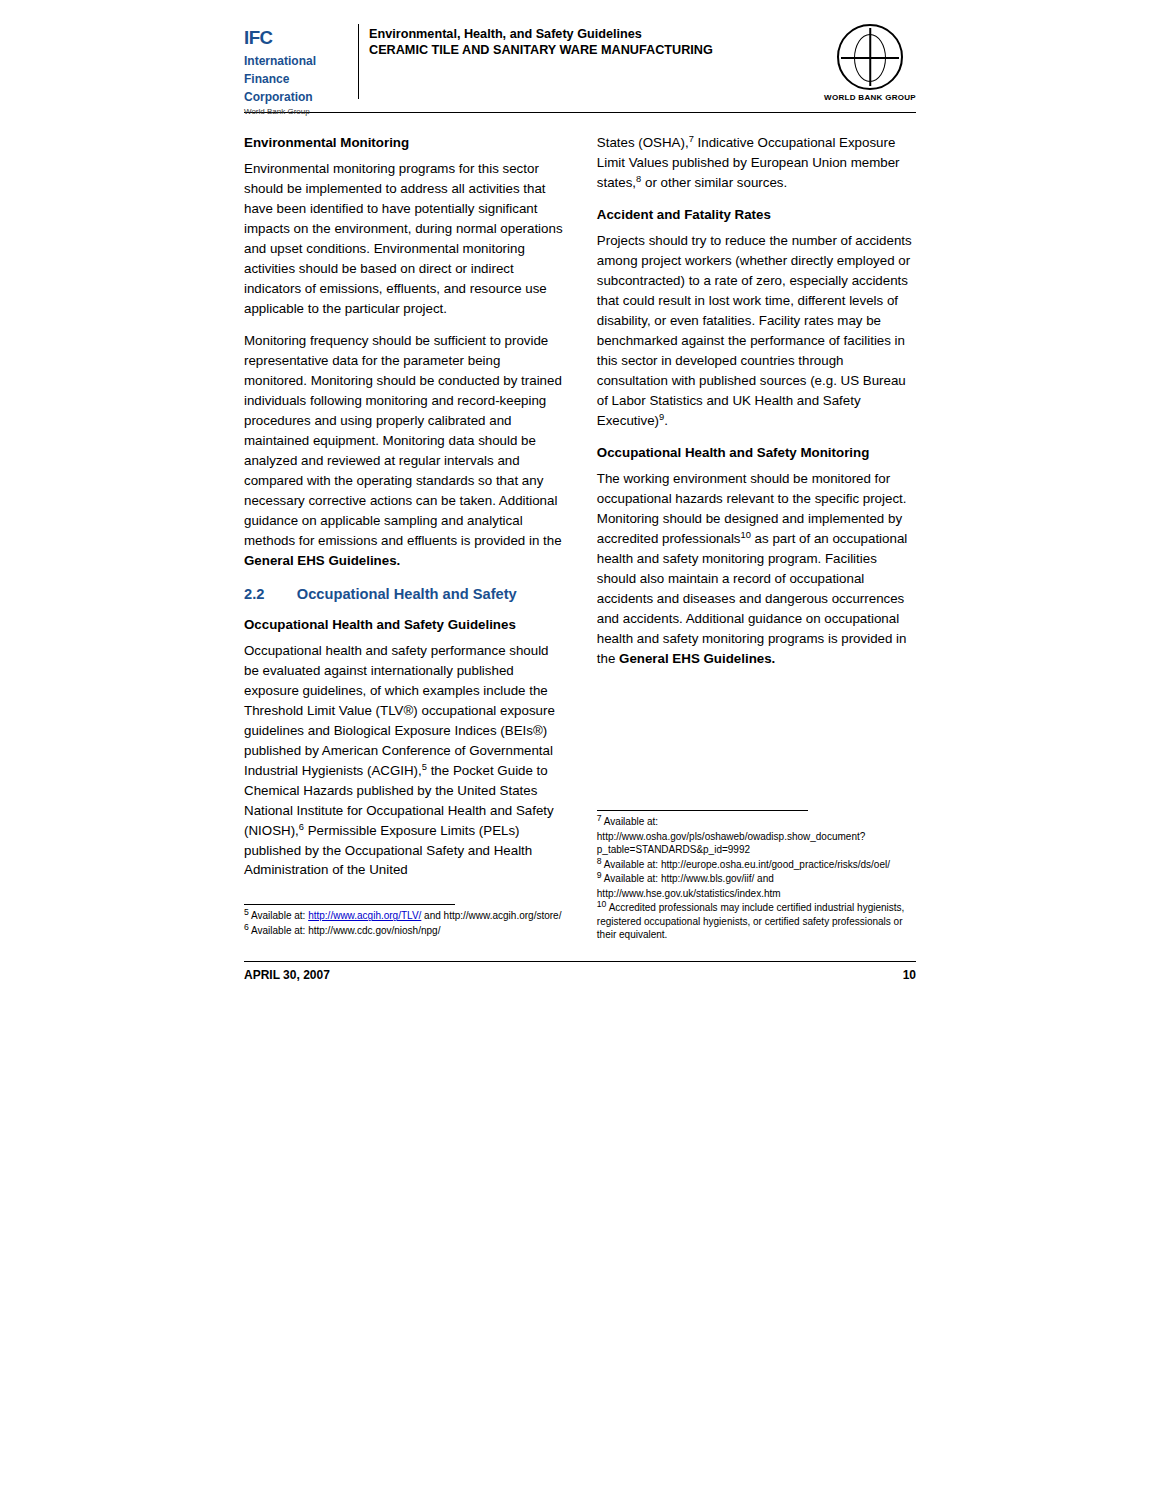IFC
International
Finance
Corporation
World Bank Group
Environmental, Health, and Safety Guidelines
CERAMIC TILE AND SANITARY WARE MANUFACTURING
WORLD BANK GROUP
Environmental Monitoring
Environmental monitoring programs for this sector should be implemented to address all activities that have been identified to have potentially significant impacts on the environment, during normal operations and upset conditions. Environmental monitoring activities should be based on direct or indirect indicators of emissions, effluents, and resource use applicable to the particular project.
Monitoring frequency should be sufficient to provide representative data for the parameter being monitored. Monitoring should be conducted by trained individuals following monitoring and record-keeping procedures and using properly calibrated and maintained equipment. Monitoring data should be analyzed and reviewed at regular intervals and compared with the operating standards so that any necessary corrective actions can be taken. Additional guidance on applicable sampling and analytical methods for emissions and effluents is provided in the General EHS Guidelines.
2.2 Occupational Health and Safety
Occupational Health and Safety Guidelines
Occupational health and safety performance should be evaluated against internationally published exposure guidelines, of which examples include the Threshold Limit Value (TLV®) occupational exposure guidelines and Biological Exposure Indices (BEIs®) published by American Conference of Governmental Industrial Hygienists (ACGIH),5 the Pocket Guide to Chemical Hazards published by the United States National Institute for Occupational Health and Safety (NIOSH),6 Permissible Exposure Limits (PELs) published by the Occupational Safety and Health Administration of the United
5 Available at: http://www.acgih.org/TLV/ and http://www.acgih.org/store/
6 Available at: http://www.cdc.gov/niosh/npg/
States (OSHA),7 Indicative Occupational Exposure Limit Values published by European Union member states,8 or other similar sources.
Accident and Fatality Rates
Projects should try to reduce the number of accidents among project workers (whether directly employed or subcontracted) to a rate of zero, especially accidents that could result in lost work time, different levels of disability, or even fatalities. Facility rates may be benchmarked against the performance of facilities in this sector in developed countries through consultation with published sources (e.g. US Bureau of Labor Statistics and UK Health and Safety Executive)9.
Occupational Health and Safety Monitoring
The working environment should be monitored for occupational hazards relevant to the specific project. Monitoring should be designed and implemented by accredited professionals10 as part of an occupational health and safety monitoring program. Facilities should also maintain a record of occupational accidents and diseases and dangerous occurrences and accidents. Additional guidance on occupational health and safety monitoring programs is provided in the General EHS Guidelines.
7 Available at:
http://www.osha.gov/pls/oshaweb/owadisp.show_document?p_table=STANDARDS&p_id=9992
8 Available at: http://europe.osha.eu.int/good_practice/risks/ds/oel/
9 Available at: http://www.bls.gov/iif/ and
http://www.hse.gov.uk/statistics/index.htm
10 Accredited professionals may include certified industrial hygienists, registered occupational hygienists, or certified safety professionals or their equivalent.
APRIL 30, 2007
10